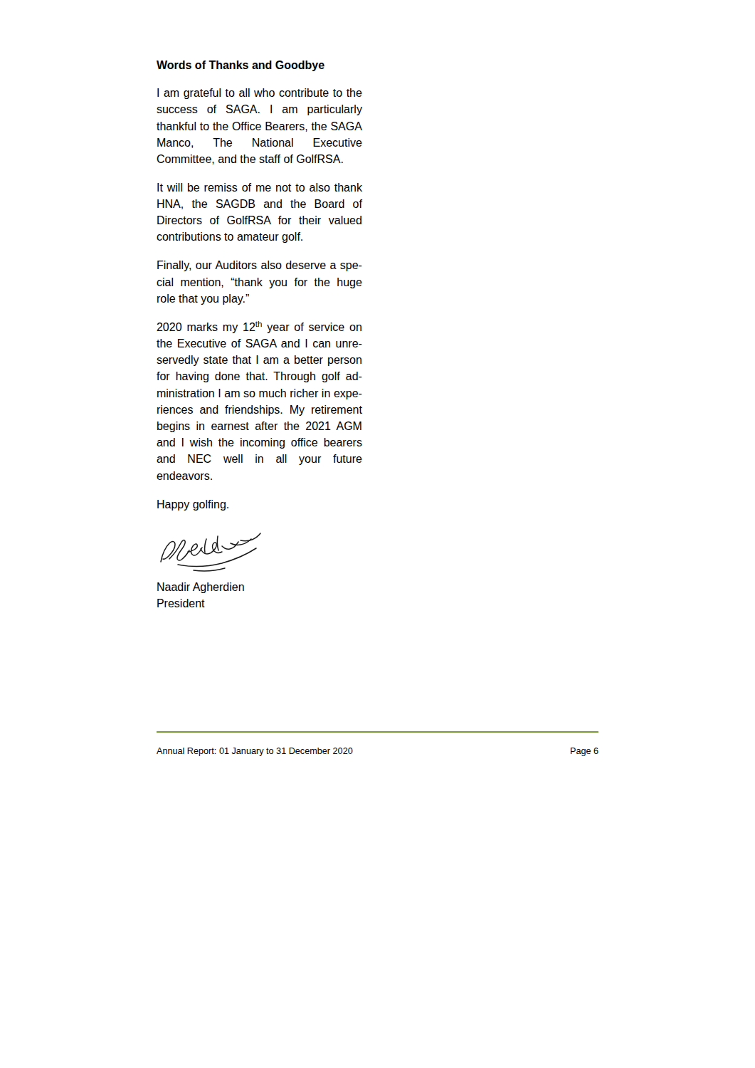Words of Thanks and Goodbye
I am grateful to all who contribute to the success of SAGA. I am particularly thankful to the Office Bearers, the SAGA Manco, The National Executive Committee, and the staff of GolfRSA.
It will be remiss of me not to also thank HNA, the SAGDB and the Board of Directors of GolfRSA for their valued contributions to amateur golf.
Finally, our Auditors also deserve a special mention, “thank you for the huge role that you play.”
2020 marks my 12th year of service on the Executive of SAGA and I can unreservedly state that I am a better person for having done that. Through golf administration I am so much richer in experiences and friendships. My retirement begins in earnest after the 2021 AGM and I wish the incoming office bearers and NEC well in all your future endeavors.
Happy golfing.
Naadir Agherdien President
Annual Report: 01 January to 31 December 2020
Page 6